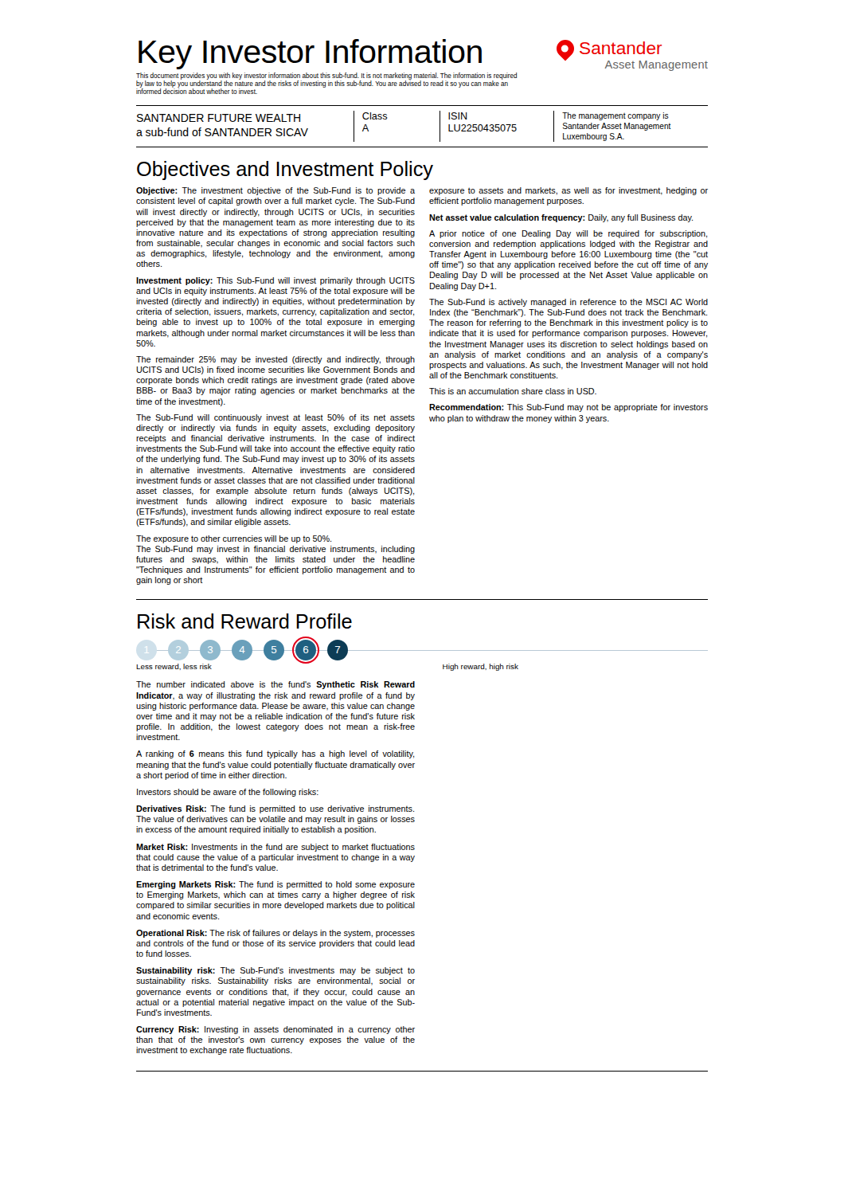Key Investor Information
This document provides you with key investor information about this sub-fund. It is not marketing material. The information is required by law to help you understand the nature and the risks of investing in this sub-fund. You are advised to read it so you can make an informed decision about whether to invest.
Santander
Asset Management
SANTANDER FUTURE WEALTH
a sub-fund of SANTANDER SICAV
Class
A
ISIN
LU2250435075
The management company is Santander Asset Management Luxembourg S.A.
Objectives and Investment Policy
Objective: The investment objective of the Sub-Fund is to provide a consistent level of capital growth over a full market cycle. The Sub-Fund will invest directly or indirectly, through UCITS or UCIs, in securities perceived by that the management team as more interesting due to its innovative nature and its expectations of strong appreciation resulting from sustainable, secular changes in economic and social factors such as demographics, lifestyle, technology and the environment, among others.
Investment policy: This Sub-Fund will invest primarily through UCITS and UCIs in equity instruments. At least 75% of the total exposure will be invested (directly and indirectly) in equities, without predetermination by criteria of selection, issuers, markets, currency, capitalization and sector, being able to invest up to 100% of the total exposure in emerging markets, although under normal market circumstances it will be less than 50%.
The remainder 25% may be invested (directly and indirectly, through UCITS and UCIs) in fixed income securities like Government Bonds and corporate bonds which credit ratings are investment grade (rated above BBB- or Baa3 by major rating agencies or market benchmarks at the time of the investment).
The Sub-Fund will continuously invest at least 50% of its net assets directly or indirectly via funds in equity assets, excluding depository receipts and financial derivative instruments. In the case of indirect investments the Sub-Fund will take into account the effective equity ratio of the underlying fund. The Sub-Fund may invest up to 30% of its assets in alternative investments. Alternative investments are considered investment funds or asset classes that are not classified under traditional asset classes, for example absolute return funds (always UCITS), investment funds allowing indirect exposure to basic materials (ETFs/funds), investment funds allowing indirect exposure to real estate (ETFs/funds), and similar eligible assets.
The exposure to other currencies will be up to 50%.
The Sub-Fund may invest in financial derivative instruments, including futures and swaps, within the limits stated under the headline "Techniques and Instruments" for efficient portfolio management and to gain long or short
exposure to assets and markets, as well as for investment, hedging or efficient portfolio management purposes.
Net asset value calculation frequency: Daily, any full Business day.
A prior notice of one Dealing Day will be required for subscription, conversion and redemption applications lodged with the Registrar and Transfer Agent in Luxembourg before 16:00 Luxembourg time (the "cut off time") so that any application received before the cut off time of any Dealing Day D will be processed at the Net Asset Value applicable on Dealing Day D+1.
The Sub-Fund is actively managed in reference to the MSCI AC World Index (the “Benchmark”). The Sub-Fund does not track the Benchmark. The reason for referring to the Benchmark in this investment policy is to indicate that it is used for performance comparison purposes. However, the Investment Manager uses its discretion to select holdings based on an analysis of market conditions and an analysis of a company's prospects and valuations. As such, the Investment Manager will not hold all of the Benchmark constituents.
This is an accumulation share class in USD.
Recommendation: This Sub-Fund may not be appropriate for investors who plan to withdraw the money within 3 years.
Risk and Reward Profile
1
2
3
4
5
6
7
Less reward, less risk High reward, high risk
The number indicated above is the fund's Synthetic Risk Reward Indicator, a way of illustrating the risk and reward profile of a fund by using historic performance data. Please be aware, this value can change over time and it may not be a reliable indication of the fund's future risk profile. In addition, the lowest category does not mean a risk-free investment.
A ranking of 6 means this fund typically has a high level of volatility, meaning that the fund's value could potentially fluctuate dramatically over a short period of time in either direction.
Investors should be aware of the following risks:
Derivatives Risk: The fund is permitted to use derivative instruments. The value of derivatives can be volatile and may result in gains or losses in excess of the amount required initially to establish a position.
Market Risk: Investments in the fund are subject to market fluctuations that could cause the value of a particular investment to change in a way that is detrimental to the fund's value.
Emerging Markets Risk: The fund is permitted to hold some exposure to Emerging Markets, which can at times carry a higher degree of risk compared to similar securities in more developed markets due to political and economic events.
Operational Risk: The risk of failures or delays in the system, processes and controls of the fund or those of its service providers that could lead to fund losses.
Sustainability risk: The Sub-Fund's investments may be subject to sustainability risks. Sustainability risks are environmental, social or governance events or conditions that, if they occur, could cause an actual or a potential material negative impact on the value of the Sub-Fund's investments.
Currency Risk: Investing in assets denominated in a currency other than that of the investor's own currency exposes the value of the investment to exchange rate fluctuations.